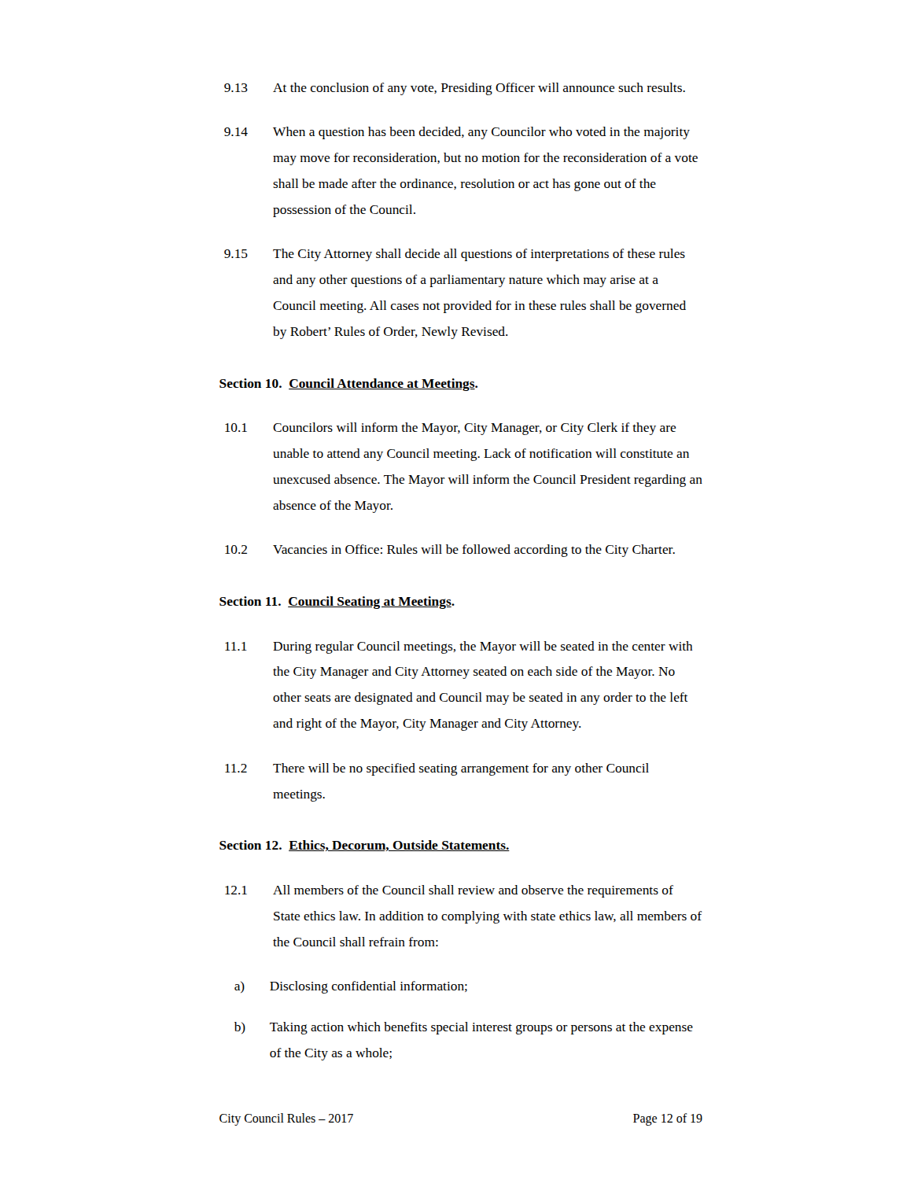9.13
At the conclusion of any vote, Presiding Officer will announce such results.
9.14
When a question has been decided, any Councilor who voted in the majority may move for reconsideration, but no motion for the reconsideration of a vote shall be made after the ordinance, resolution or act has gone out of the possession of the Council.
9.15
The City Attorney shall decide all questions of interpretations of these rules and any other questions of a parliamentary nature which may arise at a Council meeting. All cases not provided for in these rules shall be governed by Robert’ Rules of Order, Newly Revised.
Section 10. Council Attendance at Meetings.
10.1
Councilors will inform the Mayor, City Manager, or City Clerk if they are unable to attend any Council meeting. Lack of notification will constitute an unexcused absence. The Mayor will inform the Council President regarding an absence of the Mayor.
10.2
Vacancies in Office: Rules will be followed according to the City Charter.
Section 11. Council Seating at Meetings.
11.1
During regular Council meetings, the Mayor will be seated in the center with the City Manager and City Attorney seated on each side of the Mayor. No other seats are designated and Council may be seated in any order to the left and right of the Mayor, City Manager and City Attorney.
11.2
There will be no specified seating arrangement for any other Council meetings.
Section 12. Ethics, Decorum, Outside Statements.
12.1
All members of the Council shall review and observe the requirements of State ethics law. In addition to complying with state ethics law, all members of the Council shall refrain from:
a)
Disclosing confidential information;
b)
Taking action which benefits special interest groups or persons at the expense of the City as a whole;
City Council Rules – 2017
Page 12 of 19